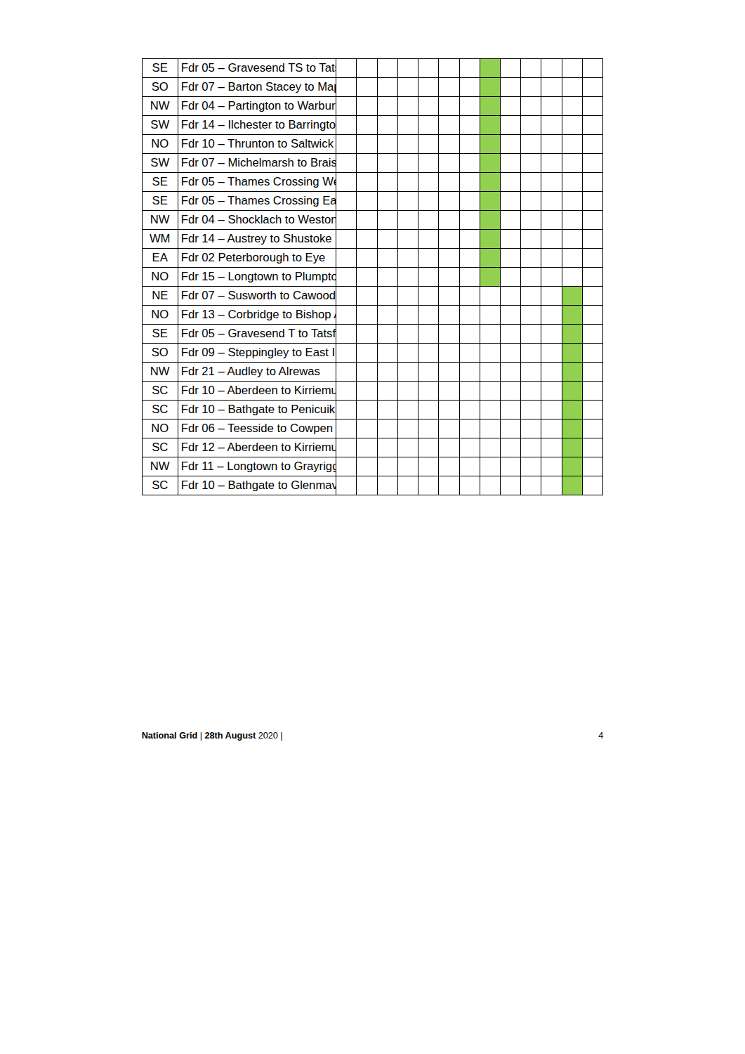| SE | Fdr 05 – Gravesend TS to Tatsfield | | | | | | | | | | | | | |
| SO | Fdr 07 – Barton Stacey to Mappowder | | | | | | | | | | | | | |
| NW | Fdr 04 – Partington to Warburton | | | | | | | | | | | | | |
| SW | Fdr 14 – Ilchester to Barrington | | | | | | | | | | | | | |
| NO | Fdr 10 – Thrunton to Saltwick | | | | | | | | | | | | | |
| SW | Fdr 07 – Michelmarsh to Braishfield | | | | | | | | | | | | | |
| SE | Fdr 05 – Thames Crossing West | | | | | | | | | | | | | |
| SE | Fdr 05 – Thames Crossing East | | | | | | | | | | | | | |
| NW | Fdr 04 – Shocklach to Weston Point | | | | | | | | | | | | | |
| WM | Fdr 14 – Austrey to Shustoke | | | | | | | | | | | | | |
| EA | Fdr 02 Peterborough to Eye | | | | | | | | | | | | | |
| NO | Fdr 15 – Longtown to Plumpton | | | | | | | | | | | | | |
| NE | Fdr 07 – Susworth to Cawood | | | | | | | | | | | | | |
| NO | Fdr 13 – Corbridge to Bishop Auckland | | | | | | | | | | | | | |
| SE | Fdr 05 – Gravesend T to Tatsfield | | | | | | | | | | | | | |
| SO | Fdr 09 – Steppingley to East Ilsley | | | | | | | | | | | | | |
| NW | Fdr 21 – Audley to Alrewas | | | | | | | | | | | | | |
| SC | Fdr 10 – Aberdeen to Kirriemuir | | | | | | | | | | | | | |
| SC | Fdr 10 – Bathgate to Penicuik | | | | | | | | | | | | | |
| NO | Fdr 06 – Teesside to Cowpen Bewley | | | | | | | | | | | | | |
| SC | Fdr 12 – Aberdeen to Kirriemuir | | | | | | | | | | | | | |
| NW | Fdr 11 – Longtown to Grayrigg | | | | | | | | | | | | | |
| SC | Fdr 10 – Bathgate to Glenmavis | | | | | | | | | | | | | |
National Grid | 28th August 2020 |
4